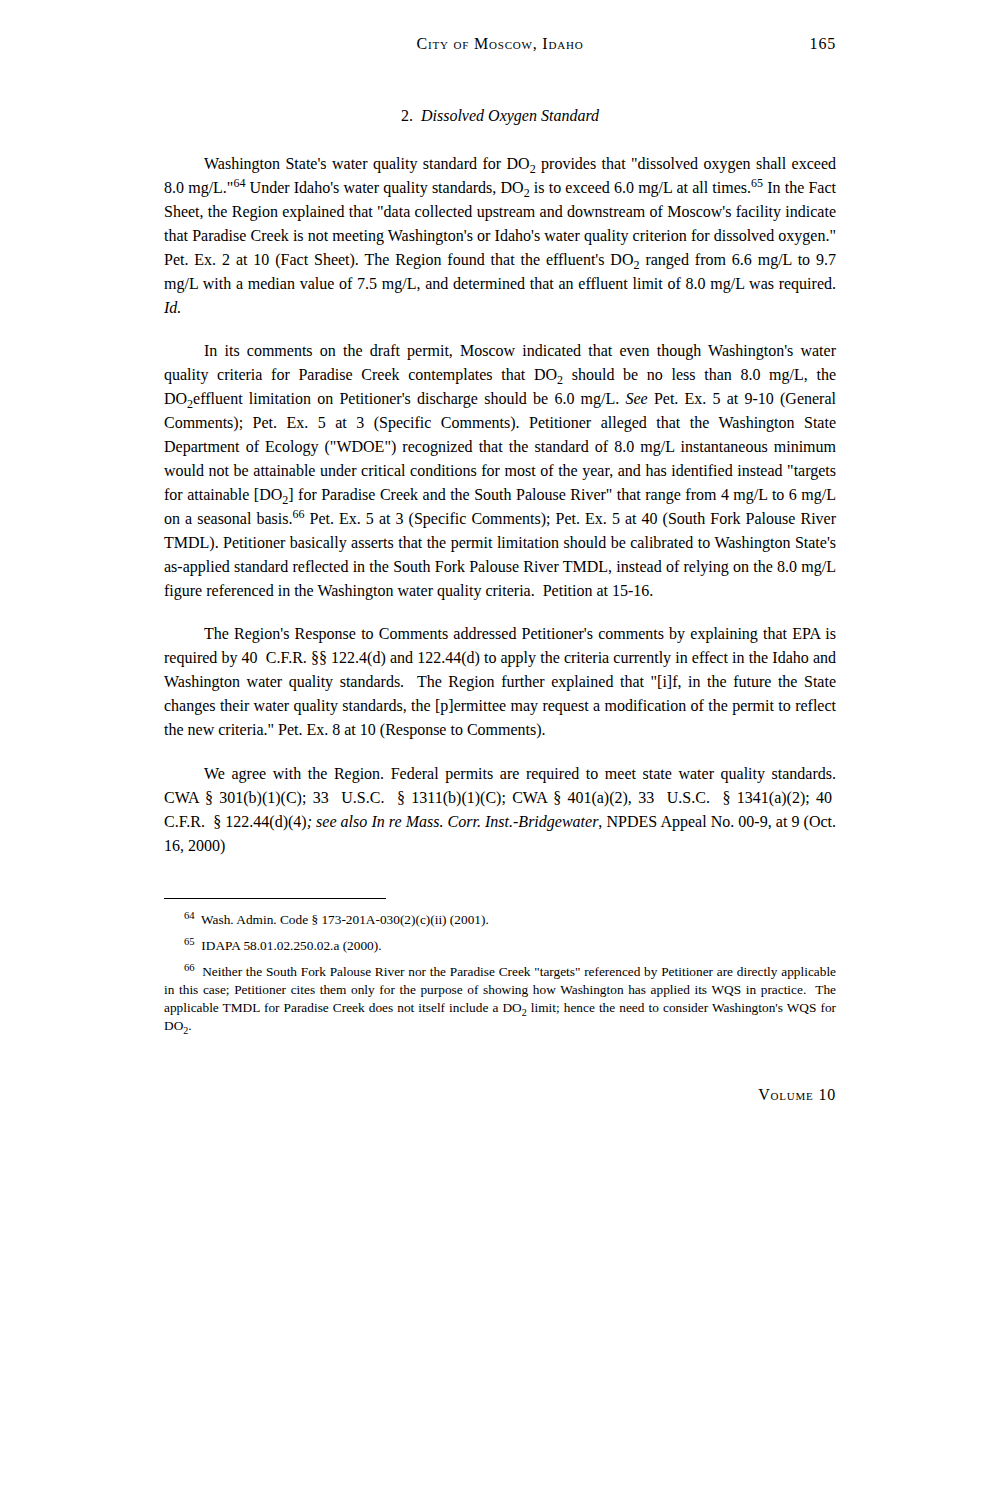City of Moscow, Idaho 165
2. Dissolved Oxygen Standard
Washington State's water quality standard for DO2 provides that "dissolved oxygen shall exceed 8.0 mg/L."64 Under Idaho's water quality standards, DO2 is to exceed 6.0 mg/L at all times.65 In the Fact Sheet, the Region explained that "data collected upstream and downstream of Moscow's facility indicate that Paradise Creek is not meeting Washington's or Idaho's water quality criterion for dissolved oxygen." Pet. Ex. 2 at 10 (Fact Sheet). The Region found that the effluent's DO2 ranged from 6.6 mg/L to 9.7 mg/L with a median value of 7.5 mg/L, and determined that an effluent limit of 8.0 mg/L was required. Id.
In its comments on the draft permit, Moscow indicated that even though Washington's water quality criteria for Paradise Creek contemplates that DO2 should be no less than 8.0 mg/L, the DO2effluent limitation on Petitioner's discharge should be 6.0 mg/L. See Pet. Ex. 5 at 9-10 (General Comments); Pet. Ex. 5 at 3 (Specific Comments). Petitioner alleged that the Washington State Department of Ecology ("WDOE") recognized that the standard of 8.0 mg/L instantaneous minimum would not be attainable under critical conditions for most of the year, and has identified instead "targets for attainable [DO2] for Paradise Creek and the South Palouse River" that range from 4 mg/L to 6 mg/L on a seasonal basis.66 Pet. Ex. 5 at 3 (Specific Comments); Pet. Ex. 5 at 40 (South Fork Palouse River TMDL). Petitioner basically asserts that the permit limitation should be calibrated to Washington State's as-applied standard reflected in the South Fork Palouse River TMDL, instead of relying on the 8.0 mg/L figure referenced in the Washington water quality criteria. Petition at 15-16.
The Region's Response to Comments addressed Petitioner's comments by explaining that EPA is required by 40 C.F.R. §§ 122.4(d) and 122.44(d) to apply the criteria currently in effect in the Idaho and Washington water quality standards. The Region further explained that "[i]f, in the future the State changes their water quality standards, the [p]ermittee may request a modification of the permit to reflect the new criteria." Pet. Ex. 8 at 10 (Response to Comments).
We agree with the Region. Federal permits are required to meet state water quality standards. CWA § 301(b)(1)(C); 33 U.S.C. § 1311(b)(1)(C); CWA § 401(a)(2), 33 U.S.C. § 1341(a)(2); 40 C.F.R. § 122.44(d)(4); see also In re Mass. Corr. Inst.-Bridgewater, NPDES Appeal No. 00-9, at 9 (Oct. 16, 2000)
64 Wash. Admin. Code § 173-201A-030(2)(c)(ii) (2001).
65 IDAPA 58.01.02.250.02.a (2000).
66 Neither the South Fork Palouse River nor the Paradise Creek "targets" referenced by Petitioner are directly applicable in this case; Petitioner cites them only for the purpose of showing how Washington has applied its WQS in practice. The applicable TMDL for Paradise Creek does not itself include a DO2 limit; hence the need to consider Washington's WQS for DO2.
Volume 10